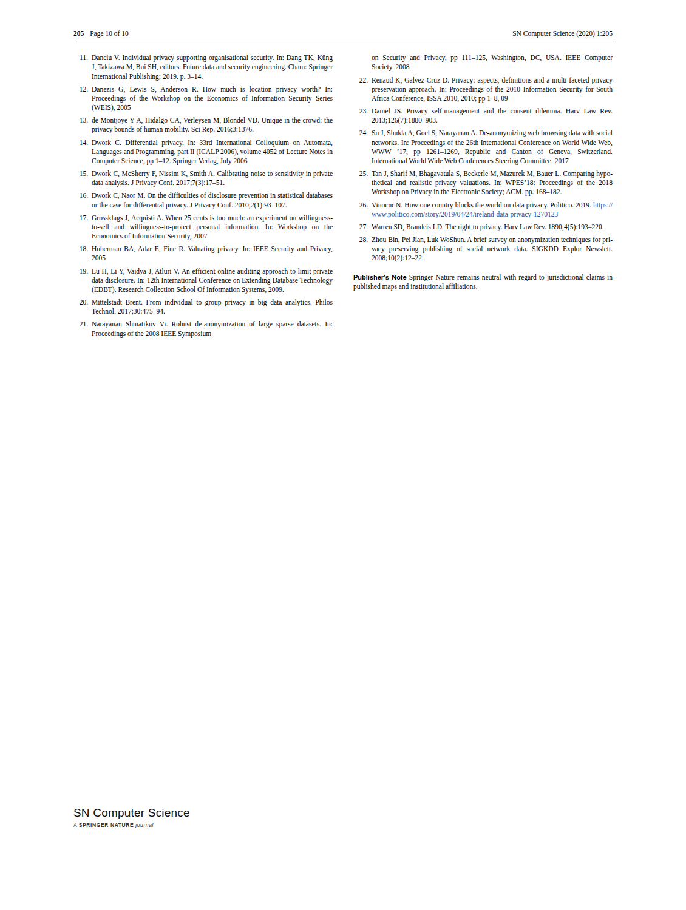205 Page 10 of 10
SN Computer Science (2020) 1:205
11. Danciu V. Individual privacy supporting organisational security. In: Dang TK, Küng J, Takizawa M, Bui SH, editors. Future data and security engineering. Cham: Springer International Publishing; 2019. p. 3–14.
12. Danezis G, Lewis S, Anderson R. How much is location privacy worth? In: Proceedings of the Workshop on the Economics of Information Security Series (WEIS), 2005
13. de Montjoye Y-A, Hidalgo CA, Verleysen M, Blondel VD. Unique in the crowd: the privacy bounds of human mobility. Sci Rep. 2016;3:1376.
14. Dwork C. Differential privacy. In: 33rd International Colloquium on Automata, Languages and Programming, part II (ICALP 2006), volume 4052 of Lecture Notes in Computer Science, pp 1–12. Springer Verlag, July 2006
15. Dwork C, McSherry F, Nissim K, Smith A. Calibrating noise to sensitivity in private data analysis. J Privacy Conf. 2017;7(3):17–51.
16. Dwork C, Naor M. On the difficulties of disclosure prevention in statistical databases or the case for differential privacy. J Privacy Conf. 2010;2(1):93–107.
17. Grossklags J, Acquisti A. When 25 cents is too much: an experiment on willingness-to-sell and willingness-to-protect personal information. In: Workshop on the Economics of Information Security, 2007
18. Huberman BA, Adar E, Fine R. Valuating privacy. In: IEEE Security and Privacy, 2005
19. Lu H, Li Y, Vaidya J, Atluri V. An efficient online auditing approach to limit private data disclosure. In: 12th International Conference on Extending Database Technology (EDBT). Research Collection School Of Information Systems, 2009.
20. Mittelstadt Brent. From individual to group privacy in big data analytics. Philos Technol. 2017;30:475–94.
21. Narayanan Shmatikov Vi. Robust de-anonymization of large sparse datasets. In: Proceedings of the 2008 IEEE Symposium
on Security and Privacy, pp 111–125, Washington, DC, USA. IEEE Computer Society. 2008
22. Renaud K, Galvez-Cruz D. Privacy: aspects, definitions and a multi-faceted privacy preservation approach. In: Proceedings of the 2010 Information Security for South Africa Conference, ISSA 2010, 2010; pp 1–8, 09
23. Daniel JS. Privacy self-management and the consent dilemma. Harv Law Rev. 2013;126(7):1880–903.
24. Su J, Shukla A, Goel S, Narayanan A. De-anonymizing web browsing data with social networks. In: Proceedings of the 26th International Conference on World Wide Web, WWW ’17, pp 1261–1269, Republic and Canton of Geneva, Switzerland. International World Wide Web Conferences Steering Committee. 2017
25. Tan J, Sharif M, Bhagavatula S, Beckerle M, Mazurek M, Bauer L. Comparing hypothetical and realistic privacy valuations. In: WPES’18: Proceedings of the 2018 Workshop on Privacy in the Electronic Society; ACM. pp. 168–182.
26. Vinocur N. How one country blocks the world on data privacy. Politico. 2019. https://www.politico.com/story/2019/04/24/ireland-data-privacy-1270123
27. Warren SD, Brandeis LD. The right to privacy. Harv Law Rev. 1890;4(5):193–220.
28. Zhou Bin, Pei Jian, Luk WoShun. A brief survey on anonymization techniques for privacy preserving publishing of social network data. SIGKDD Explor Newslett. 2008;10(2):12–22.
Publisher's Note Springer Nature remains neutral with regard to jurisdictional claims in published maps and institutional affiliations.
SN Computer Science
A SPRINGER NATURE journal